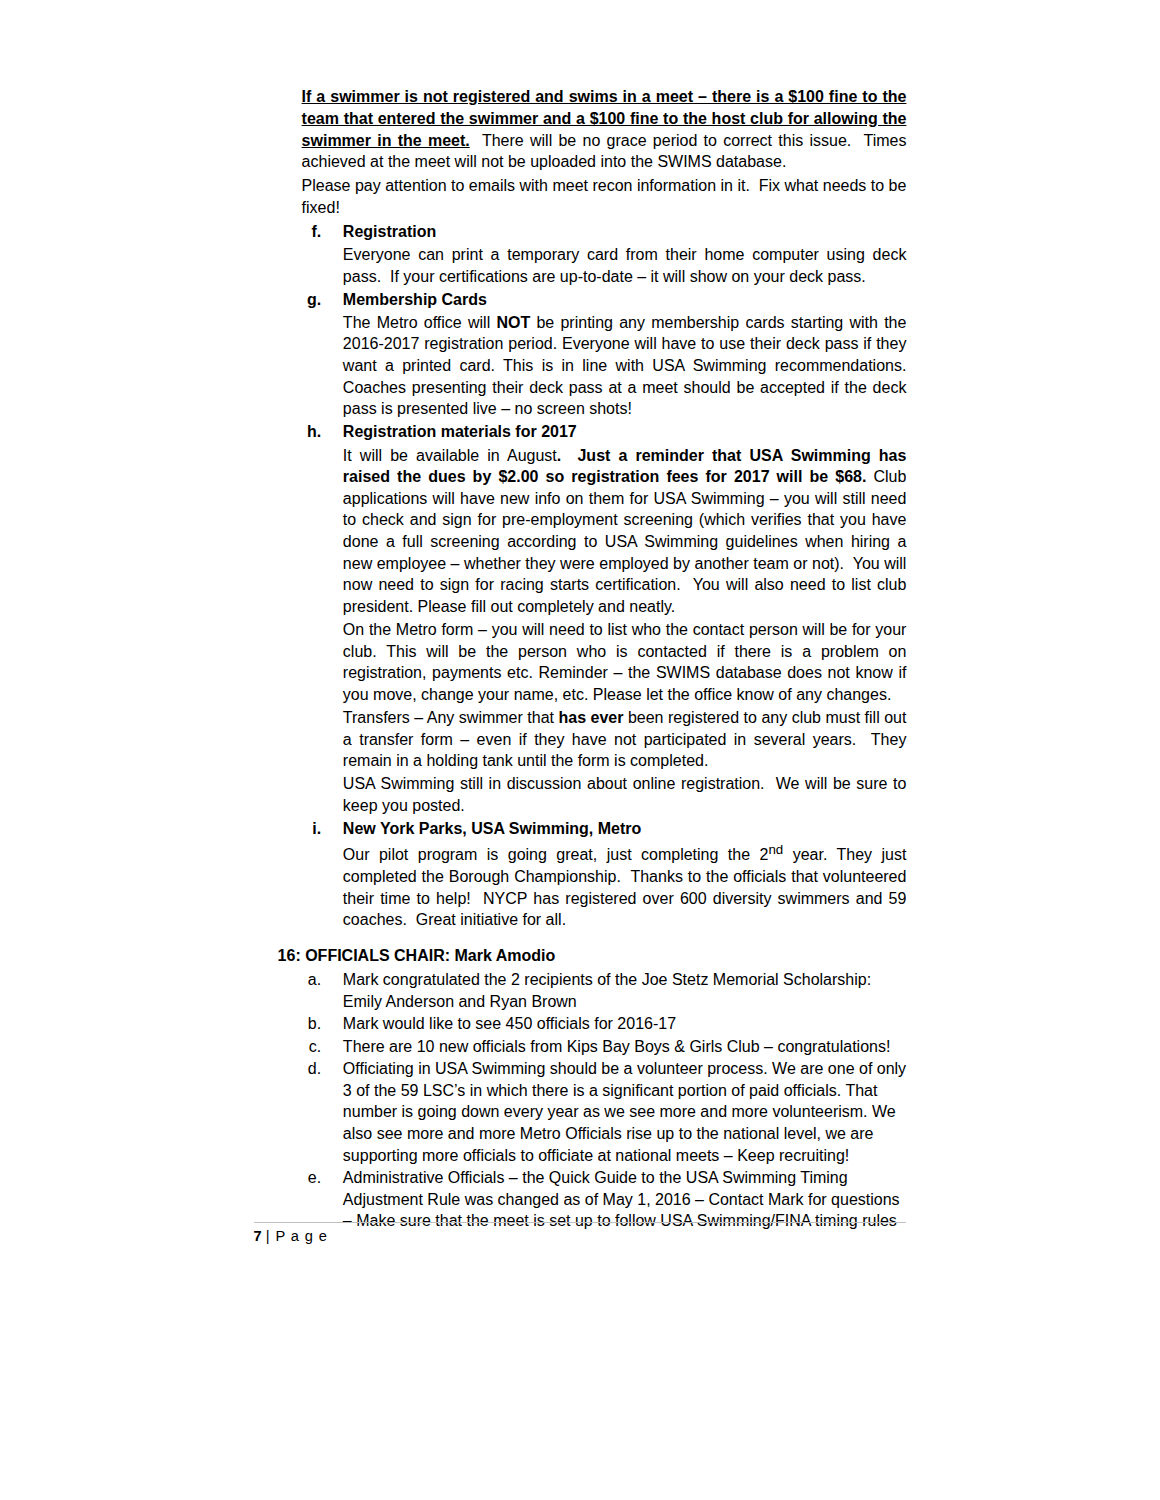If a swimmer is not registered and swims in a meet – there is a $100 fine to the team that entered the swimmer and a $100 fine to the host club for allowing the swimmer in the meet. There will be no grace period to correct this issue. Times achieved at the meet will not be uploaded into the SWIMS database.
Please pay attention to emails with meet recon information in it. Fix what needs to be fixed!
Registration
Everyone can print a temporary card from their home computer using deck pass. If your certifications are up-to-date – it will show on your deck pass.
Membership Cards
The Metro office will NOT be printing any membership cards starting with the 2016-2017 registration period. Everyone will have to use their deck pass if they want a printed card. This is in line with USA Swimming recommendations. Coaches presenting their deck pass at a meet should be accepted if the deck pass is presented live – no screen shots!
Registration materials for 2017
It will be available in August. Just a reminder that USA Swimming has raised the dues by $2.00 so registration fees for 2017 will be $68. Club applications will have new info on them for USA Swimming – you will still need to check and sign for pre-employment screening (which verifies that you have done a full screening according to USA Swimming guidelines when hiring a new employee – whether they were employed by another team or not). You will now need to sign for racing starts certification. You will also need to list club president. Please fill out completely and neatly.
On the Metro form – you will need to list who the contact person will be for your club. This will be the person who is contacted if there is a problem on registration, payments etc. Reminder – the SWIMS database does not know if you move, change your name, etc. Please let the office know of any changes.
Transfers – Any swimmer that has ever been registered to any club must fill out a transfer form – even if they have not participated in several years. They remain in a holding tank until the form is completed.
USA Swimming still in discussion about online registration. We will be sure to keep you posted.
New York Parks, USA Swimming, Metro
Our pilot program is going great, just completing the 2nd year. They just completed the Borough Championship. Thanks to the officials that volunteered their time to help! NYCP has registered over 600 diversity swimmers and 59 coaches. Great initiative for all.
16: OFFICIALS CHAIR: Mark Amodio
Mark congratulated the 2 recipients of the Joe Stetz Memorial Scholarship: Emily Anderson and Ryan Brown
Mark would like to see 450 officials for 2016-17
There are 10 new officials from Kips Bay Boys & Girls Club – congratulations!
Officiating in USA Swimming should be a volunteer process. We are one of only 3 of the 59 LSC’s in which there is a significant portion of paid officials. That number is going down every year as we see more and more volunteerism. We also see more and more Metro Officials rise up to the national level, we are supporting more officials to officiate at national meets – Keep recruiting!
Administrative Officials – the Quick Guide to the USA Swimming Timing Adjustment Rule was changed as of May 1, 2016 – Contact Mark for questions – Make sure that the meet is set up to follow USA Swimming/FINA timing rules
7 | P a g e